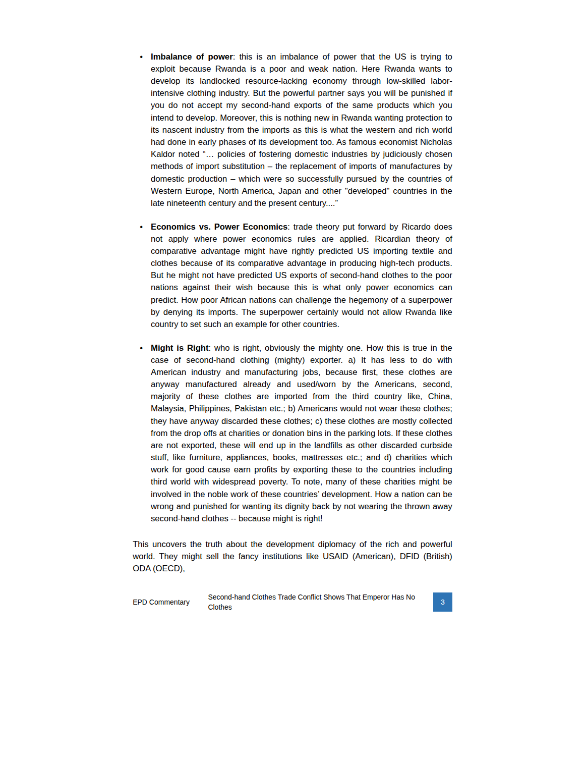Imbalance of power: this is an imbalance of power that the US is trying to exploit because Rwanda is a poor and weak nation. Here Rwanda wants to develop its landlocked resource-lacking economy through low-skilled labor-intensive clothing industry. But the powerful partner says you will be punished if you do not accept my second-hand exports of the same products which you intend to develop. Moreover, this is nothing new in Rwanda wanting protection to its nascent industry from the imports as this is what the western and rich world had done in early phases of its development too. As famous economist Nicholas Kaldor noted “… policies of fostering domestic industries by judiciously chosen methods of import substitution – the replacement of imports of manufactures by domestic production – which were so successfully pursued by the countries of Western Europe, North America, Japan and other "developed" countries in the late nineteenth century and the present century....”
Economics vs. Power Economics: trade theory put forward by Ricardo does not apply where power economics rules are applied. Ricardian theory of comparative advantage might have rightly predicted US importing textile and clothes because of its comparative advantage in producing high-tech products. But he might not have predicted US exports of second-hand clothes to the poor nations against their wish because this is what only power economics can predict. How poor African nations can challenge the hegemony of a superpower by denying its imports. The superpower certainly would not allow Rwanda like country to set such an example for other countries.
Might is Right: who is right, obviously the mighty one. How this is true in the case of second-hand clothing (mighty) exporter. a) It has less to do with American industry and manufacturing jobs, because first, these clothes are anyway manufactured already and used/worn by the Americans, second, majority of these clothes are imported from the third country like, China, Malaysia, Philippines, Pakistan etc.; b) Americans would not wear these clothes; they have anyway discarded these clothes; c) these clothes are mostly collected from the drop offs at charities or donation bins in the parking lots. If these clothes are not exported, these will end up in the landfills as other discarded curbside stuff, like furniture, appliances, books, mattresses etc.; and d) charities which work for good cause earn profits by exporting these to the countries including third world with widespread poverty. To note, many of these charities might be involved in the noble work of these countries’ development. How a nation can be wrong and punished for wanting its dignity back by not wearing the thrown away second-hand clothes -- because might is right!
This uncovers the truth about the development diplomacy of the rich and powerful world. They might sell the fancy institutions like USAID (American), DFID (British) ODA (OECD),
EPD Commentary Second-hand Clothes Trade Conflict Shows That Emperor Has No Clothes 3